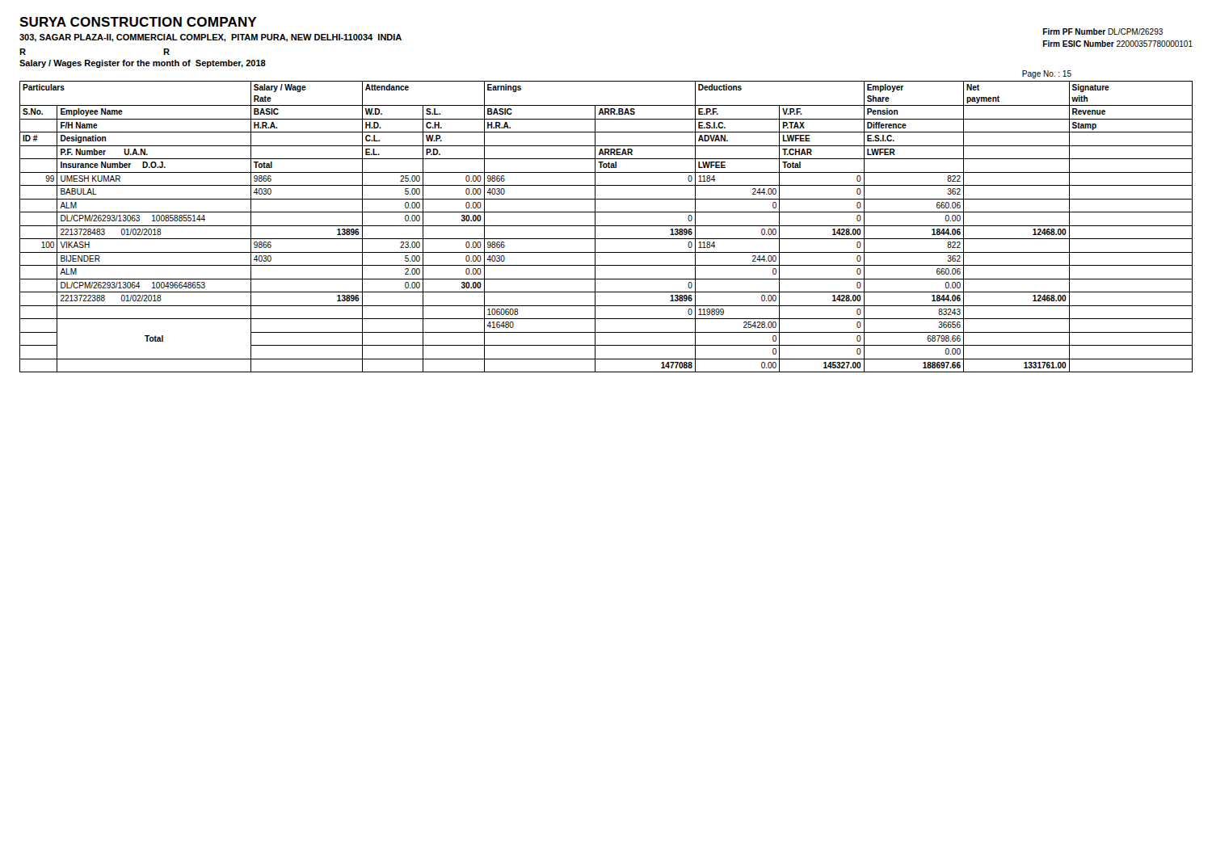SURYA CONSTRUCTION COMPANY
303, SAGAR PLAZA-II, COMMERCIAL COMPLEX, PITAM PURA, NEW DELHI-110034 INDIA
Firm PF Number DL/CPM/26293
Firm ESIC Number 22000357780000101
RR
Salary / Wages Register for the month of September, 2018
Page No. : 15
| Particulars | Salary / Wage Rate | Attendance | Earnings | Deductions | Employer Share | Net payment | Signature with |
| --- | --- | --- | --- | --- | --- | --- | --- |
| S.No. | Employee Name | BASIC | W.D. | S.L. | BASIC | ARR.BAS | E.P.F. | V.P.F. | Pension | | Revenue |
| | F/H Name | H.R.A. | H.D. | C.H. | H.R.A. | | E.S.I.C. | P.TAX | Difference | | Stamp |
| ID # | Designation | | C.L. | W.P. | | | ADVAN. | LWFEE | E.S.I.C. | | |
| | P.F. Number U.A.N. | | E.L. | P.D. | | ARREAR | | T.CHAR | LWFER | | |
| | Insurance Number D.O.J. | Total | | | | Total | LWFEE | Total | | | |
| 99 | UMESH KUMAR | 9866 | 25.00 | 0.00 | 9866 | 0 | 1184 | 0 | 822 | | |
| | BABULAL | 4030 | 5.00 | 0.00 | 4030 | | 244.00 | 0 | 362 | | |
| | ALM | | 0.00 | 0.00 | | | 0 | 0 | 660.06 | | |
| | DL/CPM/26293/13063 100858855144 | | 0.00 | 30.00 | | 0 | | 0 | 0.00 | | |
| | 2213728483 01/02/2018 | 13896 | | | | 13896 | 0.00 | 1428.00 | 1844.06 | 12468.00 | |
| 100 | VIKASH | 9866 | 23.00 | 0.00 | 9866 | 0 | 1184 | 0 | 822 | | |
| | BIJENDER | 4030 | 5.00 | 0.00 | 4030 | | 244.00 | 0 | 362 | | |
| | ALM | | 2.00 | 0.00 | | | 0 | 0 | 660.06 | | |
| | DL/CPM/26293/13064 100496648653 | | 0.00 | 30.00 | | 0 | | 0 | 0.00 | | |
| | 2213722388 01/02/2018 | 13896 | | | | 13896 | 0.00 | 1428.00 | 1844.06 | 12468.00 | |
| | | | | | 1060608 | 0 | 119899 | 0 | 83243 | | |
| | Total | | | | 416480 | | 25428.00 | 0 | 36656 | | |
| | | | | | | 0 | 0 | 68798.66 | | |
| | | | | | | 0 | 0 | 0.00 | | |
| | | | | | | 1477088 | 0.00 | 145327.00 | 188697.66 | 1331761.00 | |